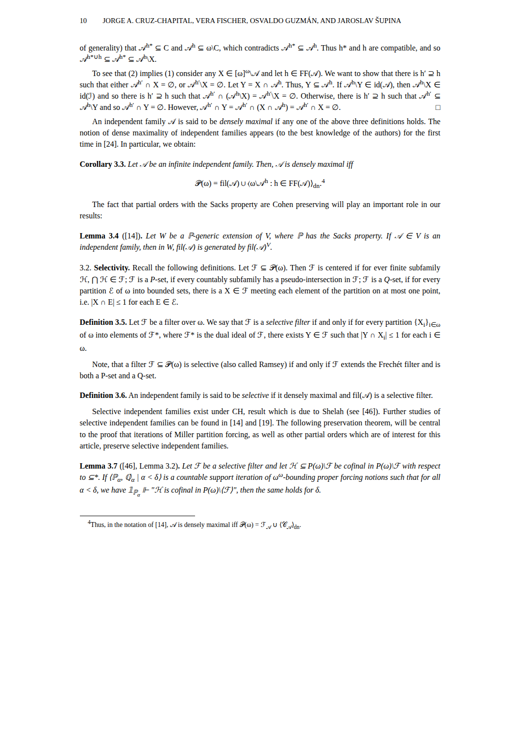10 JORGE A. CRUZ-CHAPITAL, VERA FISCHER, OSVALDO GUZMÁN, AND JAROSLAV ŠUPINA
of generality) that 𝒜h* ⊆ C and 𝒜h ⊆ ω\C, which contradicts 𝒜h* ⊆ 𝒜h. Thus h* and h are compatible, and so 𝒜h*∪h ⊆ 𝒜h* ⊆ 𝒜h\X.
To see that (2) implies (1) consider any X ∈ [ω]ω\𝒜 and let h ∈ FF(𝒜). We want to show that there is h′ ⊇ h such that either 𝒜h′ ∩ X = ∅, or 𝒜h′\X = ∅. Let Y = X ∩ 𝒜h. Thus, Y ⊆ 𝒜h. If 𝒜h\Y ∈ id(𝒜), then 𝒜h\X ∈ id(ℐ) and so there is h′ ⊇ h such that 𝒜h′ ∩ (𝒜h\X) = 𝒜h′\X = ∅. Otherwise, there is h′ ⊇ h such that 𝒜h′ ⊆ 𝒜h\Y and so 𝒜h′ ∩ Y = ∅. However, 𝒜h′ ∩ Y = 𝒜h′ ∩ (X ∩ 𝒜h) = 𝒜h′ ∩ X = ∅. □
An independent family 𝒜 is said to be densely maximal if any one of the above three definitions holds. The notion of dense maximality of independent families appears (to the best knowledge of the authors) for the first time in [24]. In particular, we obtain:
Corollary 3.3. Let 𝒜 be an infinite independent family. Then, 𝒜 is densely maximal iff
𝒫(ω) = fil(𝒜) ∪ ⟨ω\𝒜h : h ∈ FF(𝒜)⟩dn.4
The fact that partial orders with the Sacks property are Cohen preserving will play an important role in our results:
Lemma 3.4 ([14]). Let W be a ℙ-generic extension of V, where ℙ has the Sacks property. If 𝒜 ∈ V is an independent family, then in W, fil(𝒜) is generated by fil(𝒜)V.
3.2. Selectivity. Recall the following definitions. Let ℱ ⊆ 𝒫(ω). Then ℱ is centered if for ever finite subfamily ℋ, ⋂ ℋ ∈ ℱ; ℱ is a P-set, if every countably subfamily has a pseudo-intersection in ℱ; ℱ is a Q-set, if for every partition ℰ of ω into bounded sets, there is a X ∈ ℱ meeting each element of the partition on at most one point, i.e. |X ∩ E| ≤ 1 for each E ∈ ℰ.
Definition 3.5. Let ℱ be a filter over ω. We say that ℱ is a selective filter if and only if for every partition {Xi}i∈ω of ω into elements of ℱ*, where ℱ* is the dual ideal of ℱ, there exists Y ∈ ℱ such that |Y ∩ Xi| ≤ 1 for each i ∈ ω.
Note, that a filter ℱ ⊆ 𝒫(ω) is selective (also called Ramsey) if and only if ℱ extends the Frechét filter and is both a P-set and a Q-set.
Definition 3.6. An independent family is said to be selective if it densely maximal and fil(𝒜) is a selective filter.
Selective independent families exist under CH, result which is due to Shelah (see [46]). Further studies of selective independent families can be found in [14] and [19]. The following preservation theorem, will be central to the proof that iterations of Miller partition forcing, as well as other partial orders which are of interest for this article, preserve selective independent families.
Lemma 3.7 ([46], Lemma 3.2). Let ℱ be a selective filter and let ℋ ⊆ P(ω)\ℱ be cofinal in P(ω)\ℱ with respect to ⊆*. If ⟨ℙα, ℚ̇α | α < δ⟩ is a countable support iteration of ωω-bounding proper forcing notions such that for all α < δ, we have 𝟙ℙα ⊩ "ℋ is cofinal in P(ω)\⟨ℱ⟩", then the same holds for δ.
4Thus, in the notation of [14], 𝒜 is densely maximal iff 𝒫(ω) = ℱ𝒜 ∪ ⟨𝒞𝒜⟩dn.